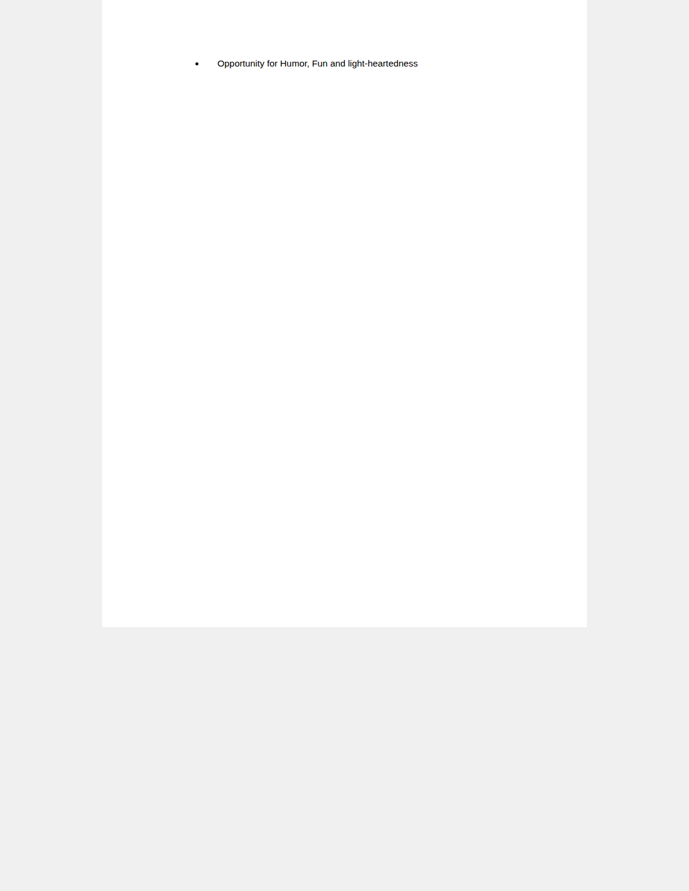Opportunity for Humor, Fun and light-heartedness